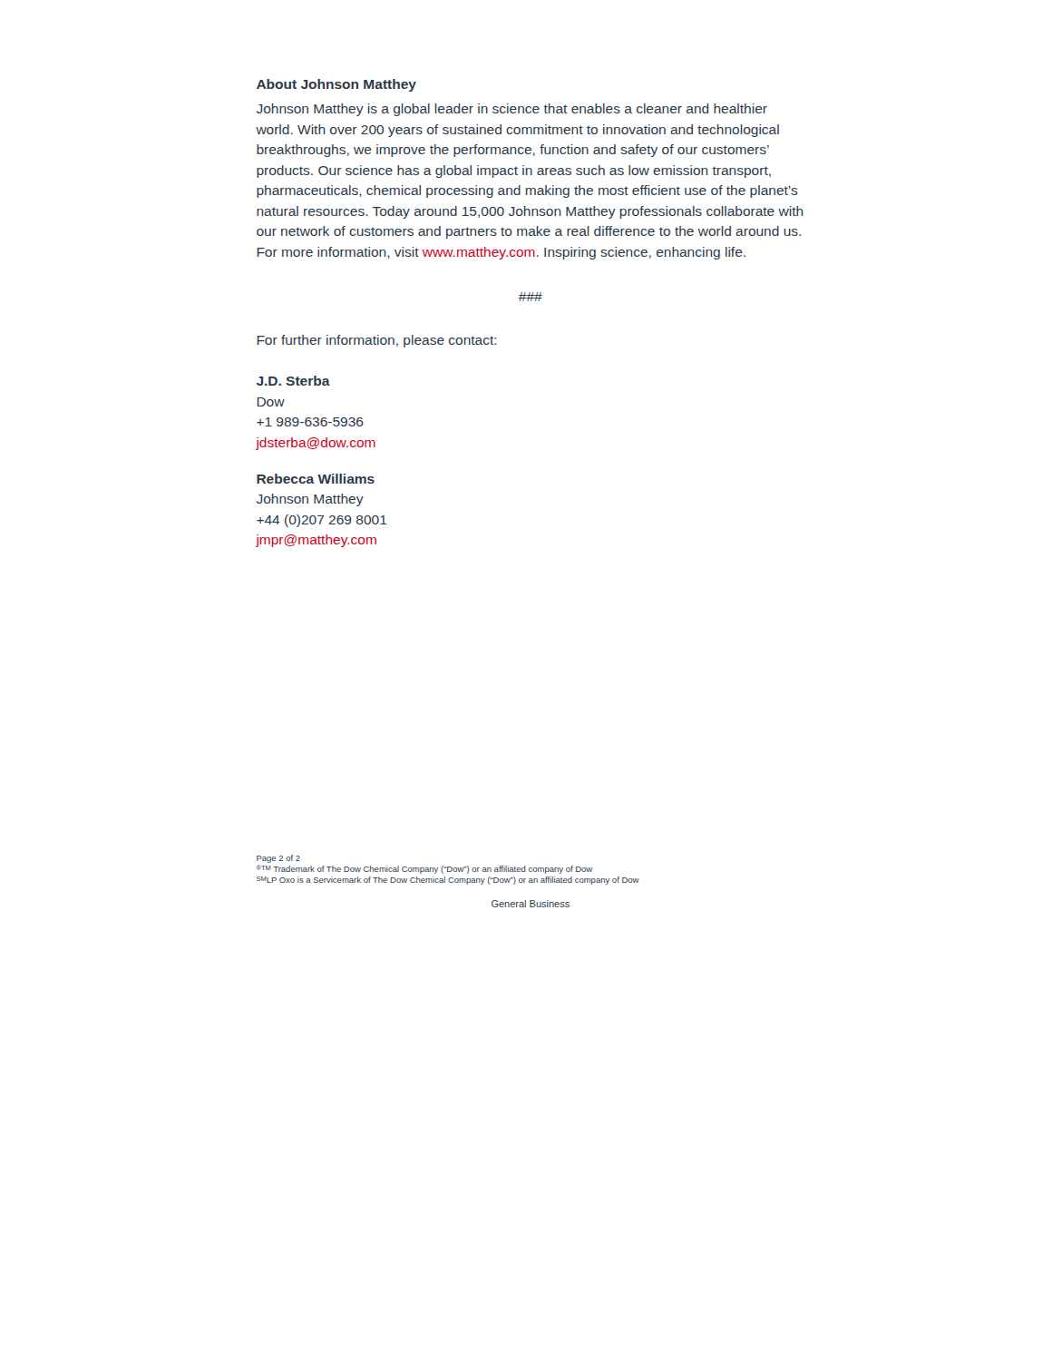About Johnson Matthey
Johnson Matthey is a global leader in science that enables a cleaner and healthier world. With over 200 years of sustained commitment to innovation and technological breakthroughs, we improve the performance, function and safety of our customers’ products. Our science has a global impact in areas such as low emission transport, pharmaceuticals, chemical processing and making the most efficient use of the planet’s natural resources. Today around 15,000 Johnson Matthey professionals collaborate with our network of customers and partners to make a real difference to the world around us. For more information, visit www.matthey.com. Inspiring science, enhancing life.
###
For further information, please contact:
J.D. Sterba
Dow
+1 989-636-5936
jdsterba@dow.com
Rebecca Williams
Johnson Matthey
+44 (0)207 269 8001
jmpr@matthey.com
Page 2 of 2
®TM Trademark of The Dow Chemical Company (“Dow”) or an affiliated company of Dow
SMLP Oxo is a Servicemark of The Dow Chemical Company (“Dow”) or an affiliated company of Dow
General Business